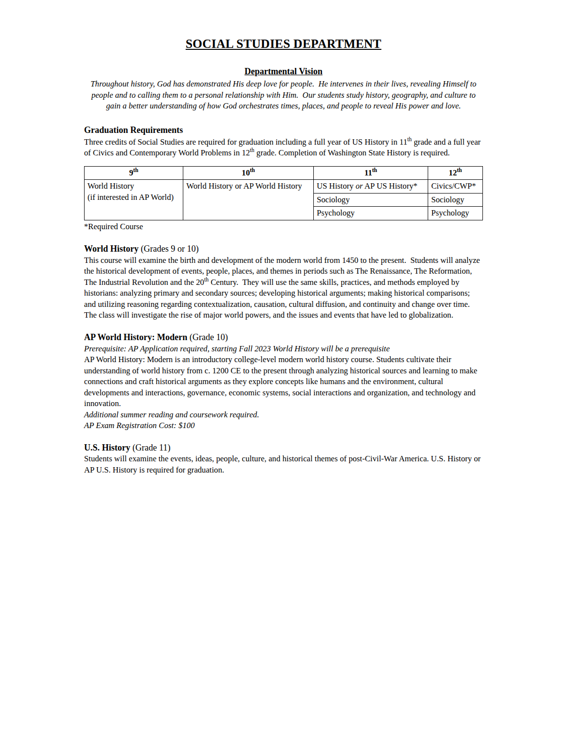SOCIAL STUDIES DEPARTMENT
Departmental Vision
Throughout history, God has demonstrated His deep love for people. He intervenes in their lives, revealing Himself to people and to calling them to a personal relationship with Him. Our students study history, geography, and culture to gain a better understanding of how God orchestrates times, places, and people to reveal His power and love.
Graduation Requirements
Three credits of Social Studies are required for graduation including a full year of US History in 11th grade and a full year of Civics and Contemporary World Problems in 12th grade. Completion of Washington State History is required.
| 9 th | 10 th | 11 th | 12 th |
| --- | --- | --- | --- |
| World History (if interested in AP World) | World History or AP World History | US History or AP US History* | Civics/CWP* |
| Sociology | Sociology |
| Psychology | Psychology |
*Required Course
World History (Grades 9 or 10)
This course will examine the birth and development of the modern world from 1450 to the present. Students will analyze the historical development of events, people, places, and themes in periods such as The Renaissance, The Reformation, The Industrial Revolution and the 20th Century. They will use the same skills, practices, and methods employed by historians: analyzing primary and secondary sources; developing historical arguments; making historical comparisons; and utilizing reasoning regarding contextualization, causation, cultural diffusion, and continuity and change over time. The class will investigate the rise of major world powers, and the issues and events that have led to globalization.
AP World History: Modern (Grade 10)
Prerequisite: AP Application required, starting Fall 2023 World History will be a prerequisite
AP World History: Modern is an introductory college-level modern world history course. Students cultivate their understanding of world history from c. 1200 CE to the present through analyzing historical sources and learning to make connections and craft historical arguments as they explore concepts like humans and the environment, cultural developments and interactions, governance, economic systems, social interactions and organization, and technology and innovation.
Additional summer reading and coursework required.
AP Exam Registration Cost: $100
U.S. History (Grade 11)
Students will examine the events, ideas, people, culture, and historical themes of post-Civil-War America. U.S. History or AP U.S. History is required for graduation.